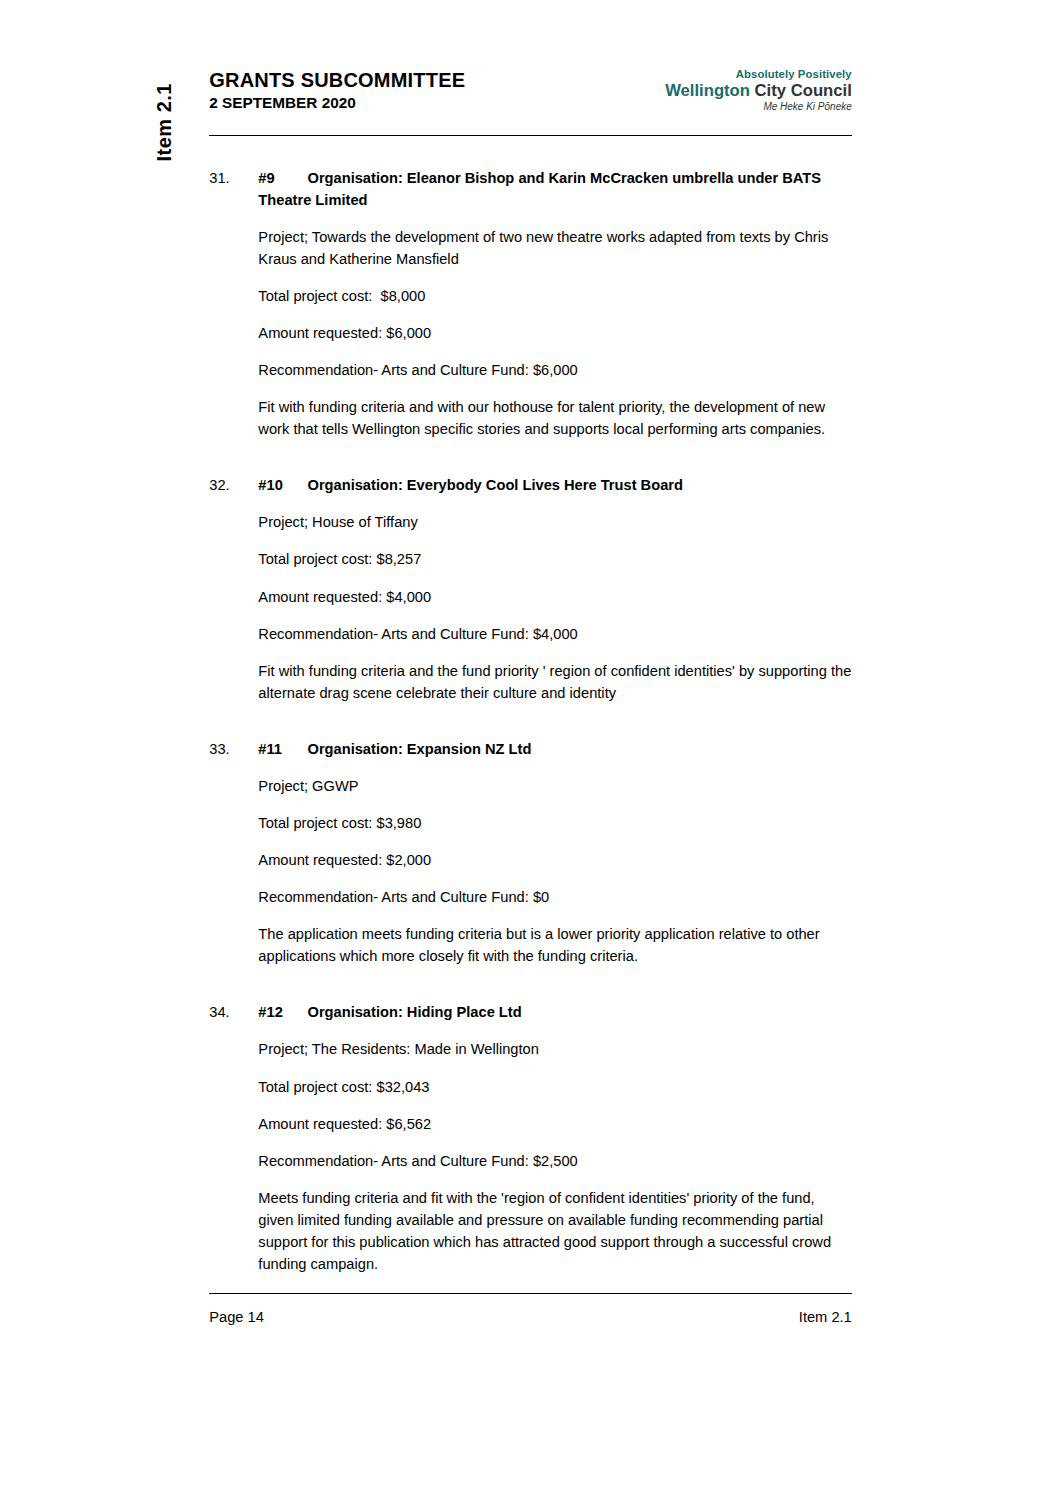Item 2.1
GRANTS SUBCOMMITTEE
2 SEPTEMBER 2020
Absolutely Positively
Wellington City Council
Me Heke Ki Pōneke
31.
#9 Organisation: Eleanor Bishop and Karin McCracken umbrella under BATS Theatre Limited
Project; Towards the development of two new theatre works adapted from texts by Chris Kraus and Katherine Mansfield
Total project cost: $8,000
Amount requested: $6,000
Recommendation- Arts and Culture Fund: $6,000
Fit with funding criteria and with our hothouse for talent priority, the development of new work that tells Wellington specific stories and supports local performing arts companies.
32.
#10 Organisation: Everybody Cool Lives Here Trust Board
Project; House of Tiffany
Total project cost: $8,257
Amount requested: $4,000
Recommendation- Arts and Culture Fund: $4,000
Fit with funding criteria and the fund priority ' region of confident identities' by supporting the alternate drag scene celebrate their culture and identity
33.
#11 Organisation: Expansion NZ Ltd
Project; GGWP
Total project cost: $3,980
Amount requested: $2,000
Recommendation- Arts and Culture Fund: $0
The application meets funding criteria but is a lower priority application relative to other applications which more closely fit with the funding criteria.
34.
#12 Organisation: Hiding Place Ltd
Project; The Residents: Made in Wellington
Total project cost: $32,043
Amount requested: $6,562
Recommendation- Arts and Culture Fund: $2,500
Meets funding criteria and fit with the 'region of confident identities' priority of the fund, given limited funding available and pressure on available funding recommending partial support for this publication which has attracted good support through a successful crowd funding campaign.
Page 14
Item 2.1